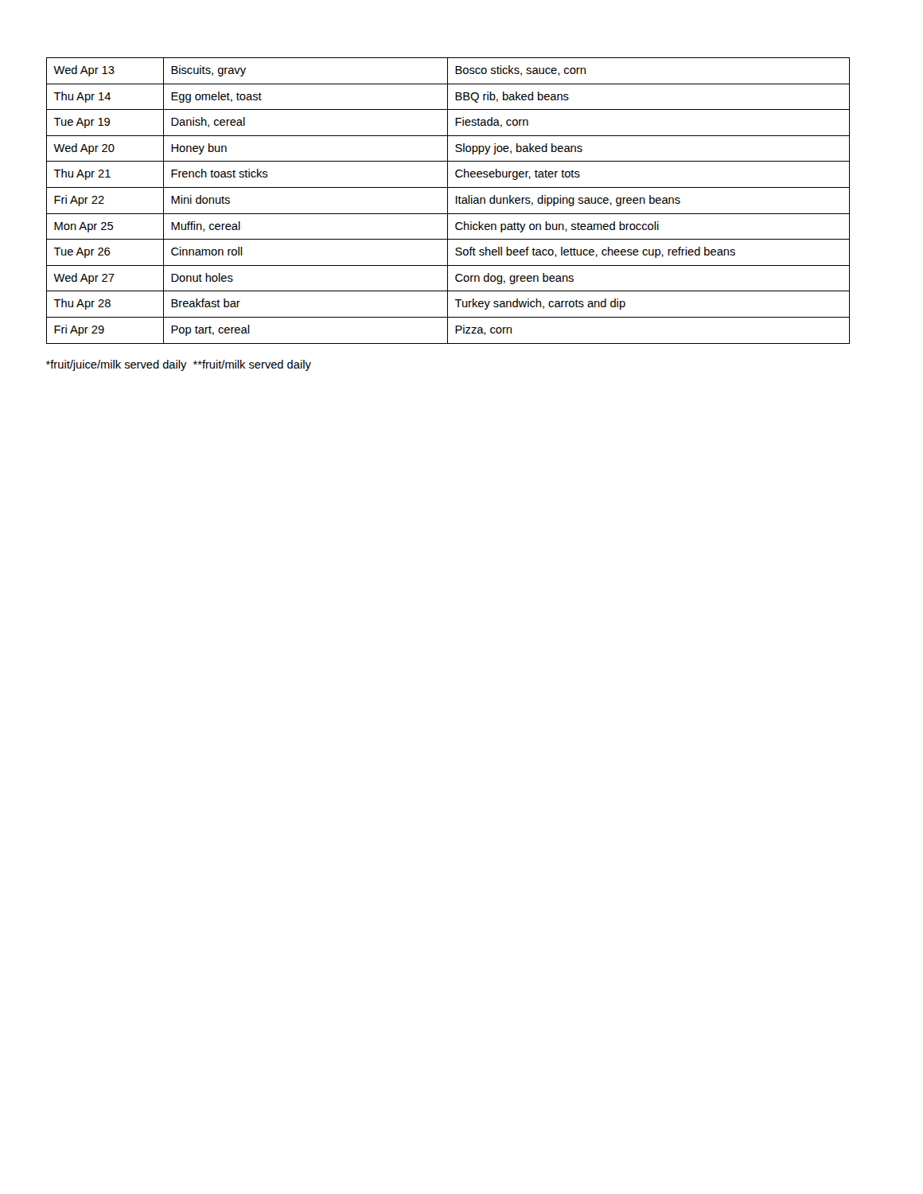| Wed Apr 13 | Biscuits, gravy | Bosco sticks, sauce, corn |
| Thu Apr 14 | Egg omelet, toast | BBQ rib, baked beans |
| Tue Apr 19 | Danish, cereal | Fiestada, corn |
| Wed Apr 20 | Honey bun | Sloppy joe, baked beans |
| Thu Apr 21 | French toast sticks | Cheeseburger, tater tots |
| Fri Apr 22 | Mini donuts | Italian dunkers, dipping sauce, green beans |
| Mon Apr 25 | Muffin, cereal | Chicken patty on bun, steamed broccoli |
| Tue Apr 26 | Cinnamon roll | Soft shell beef taco, lettuce, cheese cup, refried beans |
| Wed Apr 27 | Donut holes | Corn dog, green beans |
| Thu Apr 28 | Breakfast bar | Turkey sandwich, carrots and dip |
| Fri Apr 29 | Pop tart, cereal | Pizza, corn |
*fruit/juice/milk served daily **fruit/milk served daily